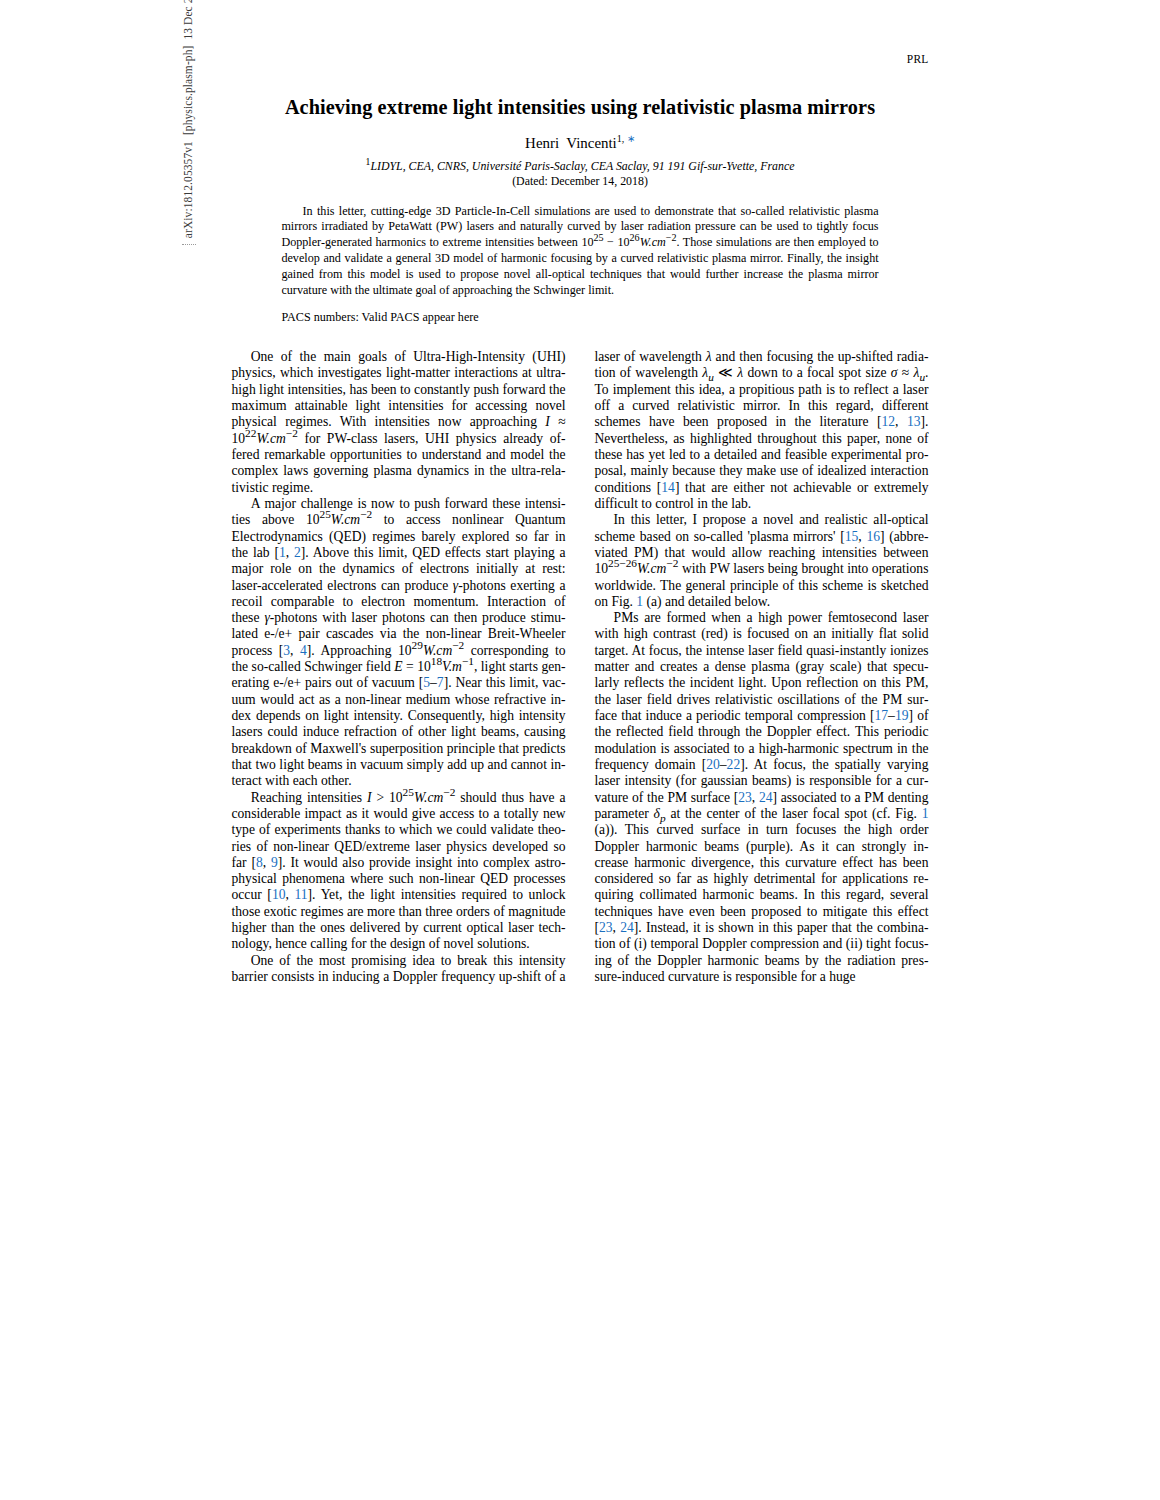arXiv:1812.05357v1 [physics.plasm-ph] 13 Dec 2018
PRL
Achieving extreme light intensities using relativistic plasma mirrors
Henri Vincenti1, ∗
1LIDYL, CEA, CNRS, Université Paris-Saclay, CEA Saclay, 91 191 Gif-sur-Yvette, France
(Dated: December 14, 2018)
In this letter, cutting-edge 3D Particle-In-Cell simulations are used to demonstrate that so-called relativistic plasma mirrors irradiated by PetaWatt (PW) lasers and naturally curved by laser radiation pressure can be used to tightly focus Doppler-generated harmonics to extreme intensities between 1025 − 1026W.cm−2. Those simulations are then employed to develop and validate a general 3D model of harmonic focusing by a curved relativistic plasma mirror. Finally, the insight gained from this model is used to propose novel all-optical techniques that would further increase the plasma mirror curvature with the ultimate goal of approaching the Schwinger limit.
PACS numbers: Valid PACS appear here
One of the main goals of Ultra-High-Intensity (UHI) physics, which investigates light-matter interactions at ultra-high light intensities, has been to constantly push forward the maximum attainable light intensities for accessing novel physical regimes. With intensities now approaching I ≈ 1022W.cm−2 for PW-class lasers, UHI physics already offered remarkable opportunities to understand and model the complex laws governing plasma dynamics in the ultra-relativistic regime.
A major challenge is now to push forward these intensities above 1025W.cm−2 to access nonlinear Quantum Electrodynamics (QED) regimes barely explored so far in the lab [1, 2]. Above this limit, QED effects start playing a major role on the dynamics of electrons initially at rest: laser-accelerated electrons can produce γ-photons exerting a recoil comparable to electron momentum. Interaction of these γ-photons with laser photons can then produce stimulated e-/e+ pair cascades via the non-linear Breit-Wheeler process [3, 4]. Approaching 1029W.cm−2 corresponding to the so-called Schwinger field E = 1018V.m−1, light starts generating e-/e+ pairs out of vacuum [5–7]. Near this limit, vacuum would act as a non-linear medium whose refractive index depends on light intensity. Consequently, high intensity lasers could induce refraction of other light beams, causing breakdown of Maxwell's superposition principle that predicts that two light beams in vacuum simply add up and cannot interact with each other.
Reaching intensities I > 1025W.cm−2 should thus have a considerable impact as it would give access to a totally new type of experiments thanks to which we could validate theories of non-linear QED/extreme laser physics developed so far [8, 9]. It would also provide insight into complex astrophysical phenomena where such non-linear QED processes occur [10, 11]. Yet, the light intensities required to unlock those exotic regimes are more than three orders of magnitude higher than the ones delivered by current optical laser technology, hence calling for the design of novel solutions.
One of the most promising idea to break this intensity barrier consists in inducing a Doppler frequency up-shift of a laser of wavelength λ and then focusing the up-shifted radiation of wavelength λu ≪ λ down to a focal spot size σ ≈ λu. To implement this idea, a propitious path is to reflect a laser off a curved relativistic mirror. In this regard, different schemes have been proposed in the literature [12, 13]. Nevertheless, as highlighted throughout this paper, none of these has yet led to a detailed and feasible experimental proposal, mainly because they make use of idealized interaction conditions [14] that are either not achievable or extremely difficult to control in the lab.
In this letter, I propose a novel and realistic all-optical scheme based on so-called 'plasma mirrors' [15, 16] (abbreviated PM) that would allow reaching intensities between 1025−26W.cm−2 with PW lasers being brought into operations worldwide. The general principle of this scheme is sketched on Fig. 1 (a) and detailed below.
PMs are formed when a high power femtosecond laser with high contrast (red) is focused on an initially flat solid target. At focus, the intense laser field quasi-instantly ionizes matter and creates a dense plasma (gray scale) that specularly reflects the incident light. Upon reflection on this PM, the laser field drives relativistic oscillations of the PM surface that induce a periodic temporal compression [17–19] of the reflected field through the Doppler effect. This periodic modulation is associated to a high-harmonic spectrum in the frequency domain [20–22]. At focus, the spatially varying laser intensity (for gaussian beams) is responsible for a curvature of the PM surface [23, 24] associated to a PM denting parameter δp at the center of the laser focal spot (cf. Fig. 1 (a)). This curved surface in turn focuses the high order Doppler harmonic beams (purple). As it can strongly increase harmonic divergence, this curvature effect has been considered so far as highly detrimental for applications requiring collimated harmonic beams. In this regard, several techniques have even been proposed to mitigate this effect [23, 24]. Instead, it is shown in this paper that the combination of (i) temporal Doppler compression and (ii) tight focusing of the Doppler harmonic beams by the radiation pressure-induced curvature is responsible for a huge